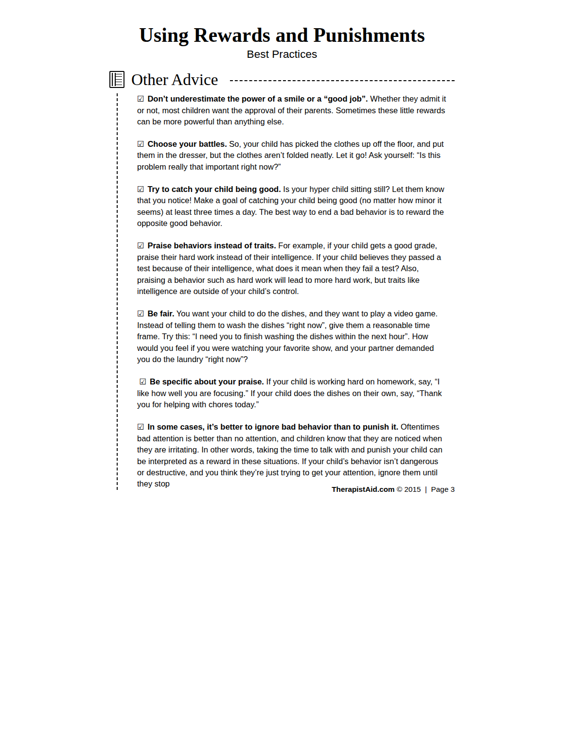Using Rewards and Punishments
Best Practices
Other Advice
☑ Don’t underestimate the power of a smile or a “good job”. Whether they admit it or not, most children want the approval of their parents. Sometimes these little rewards can be more powerful than anything else.
☑ Choose your battles. So, your child has picked the clothes up off the floor, and put them in the dresser, but the clothes aren’t folded neatly. Let it go! Ask yourself: “Is this problem really that important right now?”
☑ Try to catch your child being good. Is your hyper child sitting still? Let them know that you notice! Make a goal of catching your child being good (no matter how minor it seems) at least three times a day. The best way to end a bad behavior is to reward the opposite good behavior.
☑ Praise behaviors instead of traits. For example, if your child gets a good grade, praise their hard work instead of their intelligence. If your child believes they passed a test because of their intelligence, what does it mean when they fail a test? Also, praising a behavior such as hard work will lead to more hard work, but traits like intelligence are outside of your child’s control.
☑ Be fair. You want your child to do the dishes, and they want to play a video game. Instead of telling them to wash the dishes “right now”, give them a reasonable time frame. Try this: “I need you to finish washing the dishes within the next hour”. How would you feel if you were watching your favorite show, and your partner demanded you do the laundry “right now”?
☑ Be specific about your praise. If your child is working hard on homework, say, “I like how well you are focusing.” If your child does the dishes on their own, say, “Thank you for helping with chores today.”
☑ In some cases, it’s better to ignore bad behavior than to punish it. Oftentimes bad attention is better than no attention, and children know that they are noticed when they are irritating. In other words, taking the time to talk with and punish your child can be interpreted as a reward in these situations. If your child’s behavior isn’t dangerous or destructive, and you think they’re just trying to get your attention, ignore them until they stop
TherapistAid.com © 2015 | Page 3